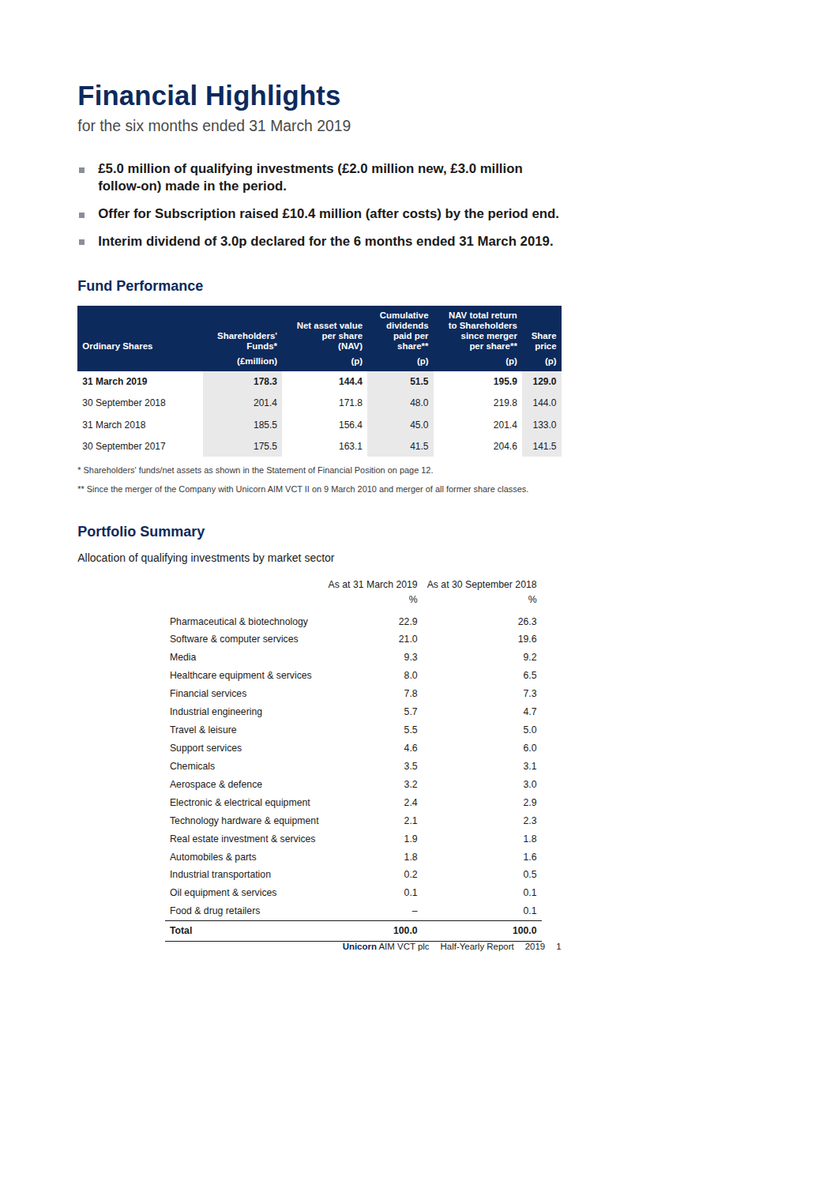Financial Highlights
for the six months ended 31 March 2019
£5.0 million of qualifying investments (£2.0 million new, £3.0 million follow-on) made in the period.
Offer for Subscription raised £10.4 million (after costs) by the period end.
Interim dividend of 3.0p declared for the 6 months ended 31 March 2019.
Fund Performance
| Ordinary Shares | Shareholders' Funds* | Net asset value per share (NAV) | Cumulative dividends paid per share** | NAV total return to Shareholders since merger per share** | Share price |
| --- | --- | --- | --- | --- | --- |
| | (£million) | (p) | (p) | (p) | (p) |
| 31 March 2019 | 178.3 | 144.4 | 51.5 | 195.9 | 129.0 |
| 30 September 2018 | 201.4 | 171.8 | 48.0 | 219.8 | 144.0 |
| 31 March 2018 | 185.5 | 156.4 | 45.0 | 201.4 | 133.0 |
| 30 September 2017 | 175.5 | 163.1 | 41.5 | 204.6 | 141.5 |
* Shareholders' funds/net assets as shown in the Statement of Financial Position on page 12.
** Since the merger of the Company with Unicorn AIM VCT II on 9 March 2010 and merger of all former share classes.
Portfolio Summary
Allocation of qualifying investments by market sector
| | As at 31 March 2019 | As at 30 September 2018 |
| --- | --- | --- |
| | % | % |
| Pharmaceutical & biotechnology | 22.9 | 26.3 |
| Software & computer services | 21.0 | 19.6 |
| Media | 9.3 | 9.2 |
| Healthcare equipment & services | 8.0 | 6.5 |
| Financial services | 7.8 | 7.3 |
| Industrial engineering | 5.7 | 4.7 |
| Travel & leisure | 5.5 | 5.0 |
| Support services | 4.6 | 6.0 |
| Chemicals | 3.5 | 3.1 |
| Aerospace & defence | 3.2 | 3.0 |
| Electronic & electrical equipment | 2.4 | 2.9 |
| Technology hardware & equipment | 2.1 | 2.3 |
| Real estate investment & services | 1.9 | 1.8 |
| Automobiles & parts | 1.8 | 1.6 |
| Industrial transportation | 0.2 | 0.5 |
| Oil equipment & services | 0.1 | 0.1 |
| Food & drug retailers | – | 0.1 |
| Total | 100.0 | 100.0 |
Unicorn AIM VCT plc Half-Yearly Report 2019 1